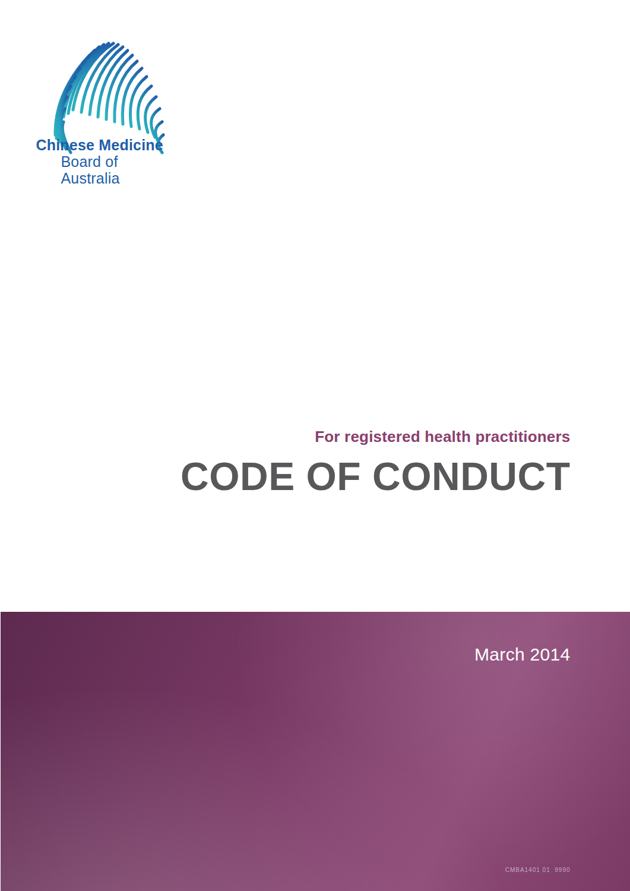Chinese Medicine Board of Australia
For registered health practitioners
Code of Conduct
March 2014
CMBA1401 01 9990